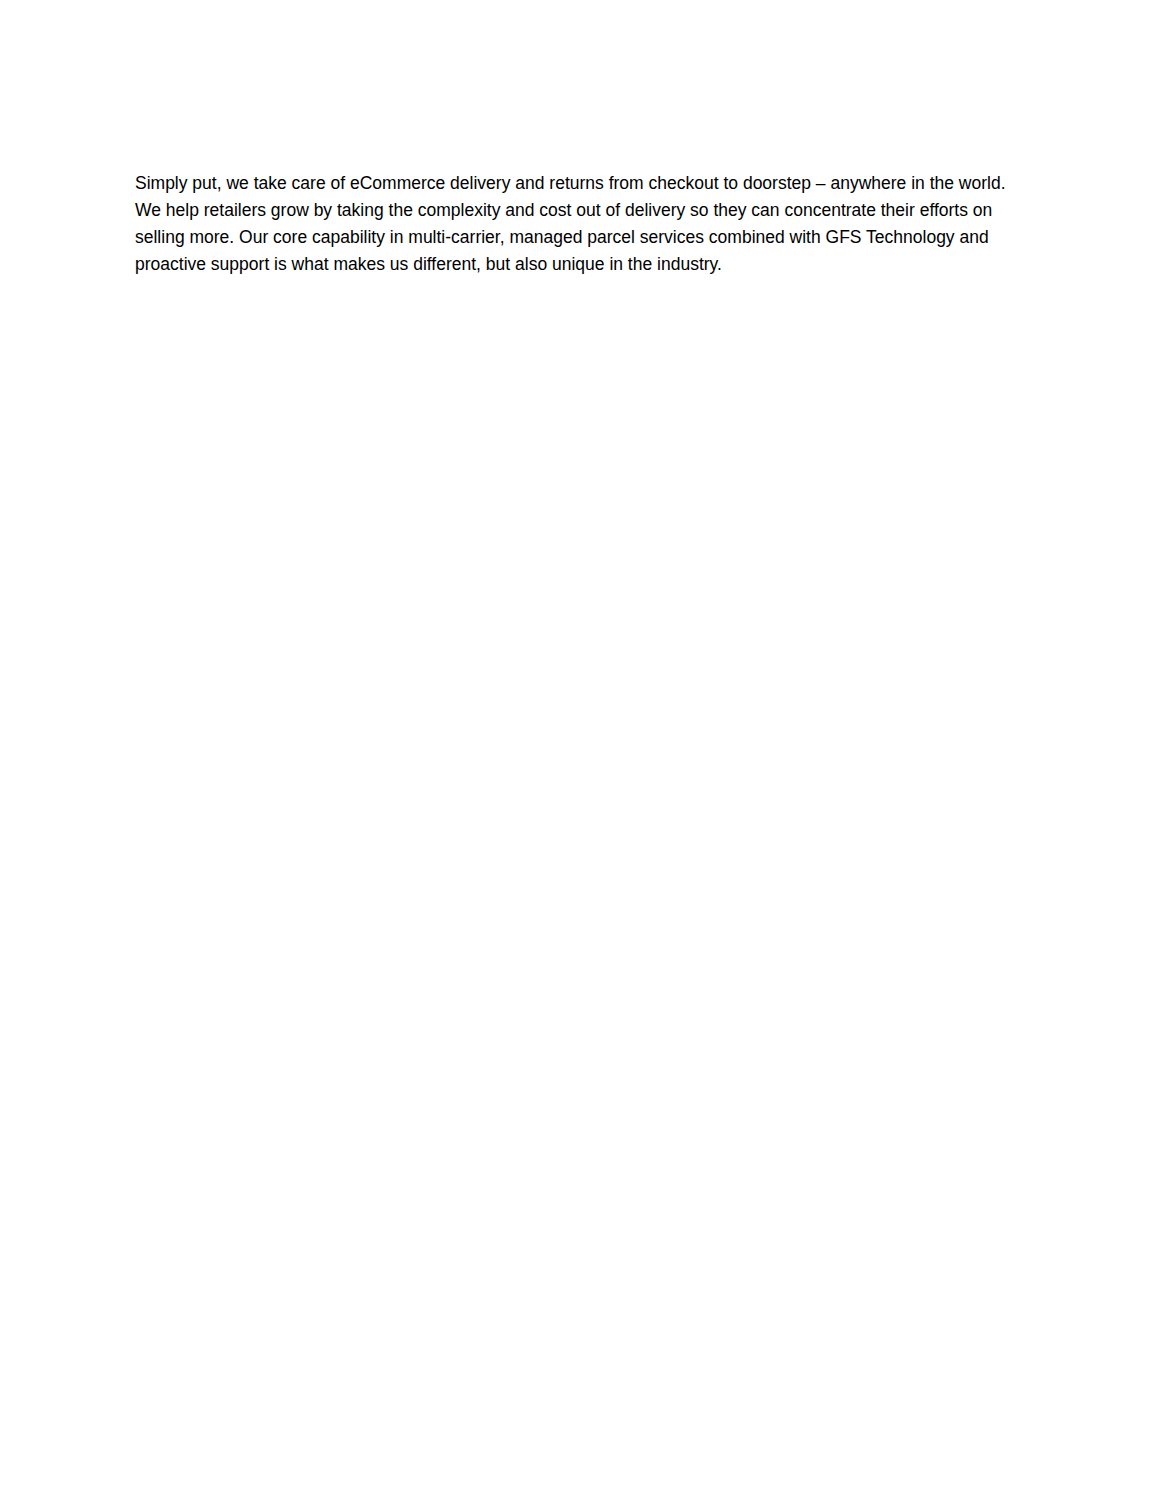Simply put, we take care of eCommerce delivery and returns from checkout to doorstep – anywhere in the world. We help retailers grow by taking the complexity and cost out of delivery so they can concentrate their efforts on selling more. Our core capability in multi-carrier, managed parcel services combined with GFS Technology and proactive support is what makes us different, but also unique in the industry.